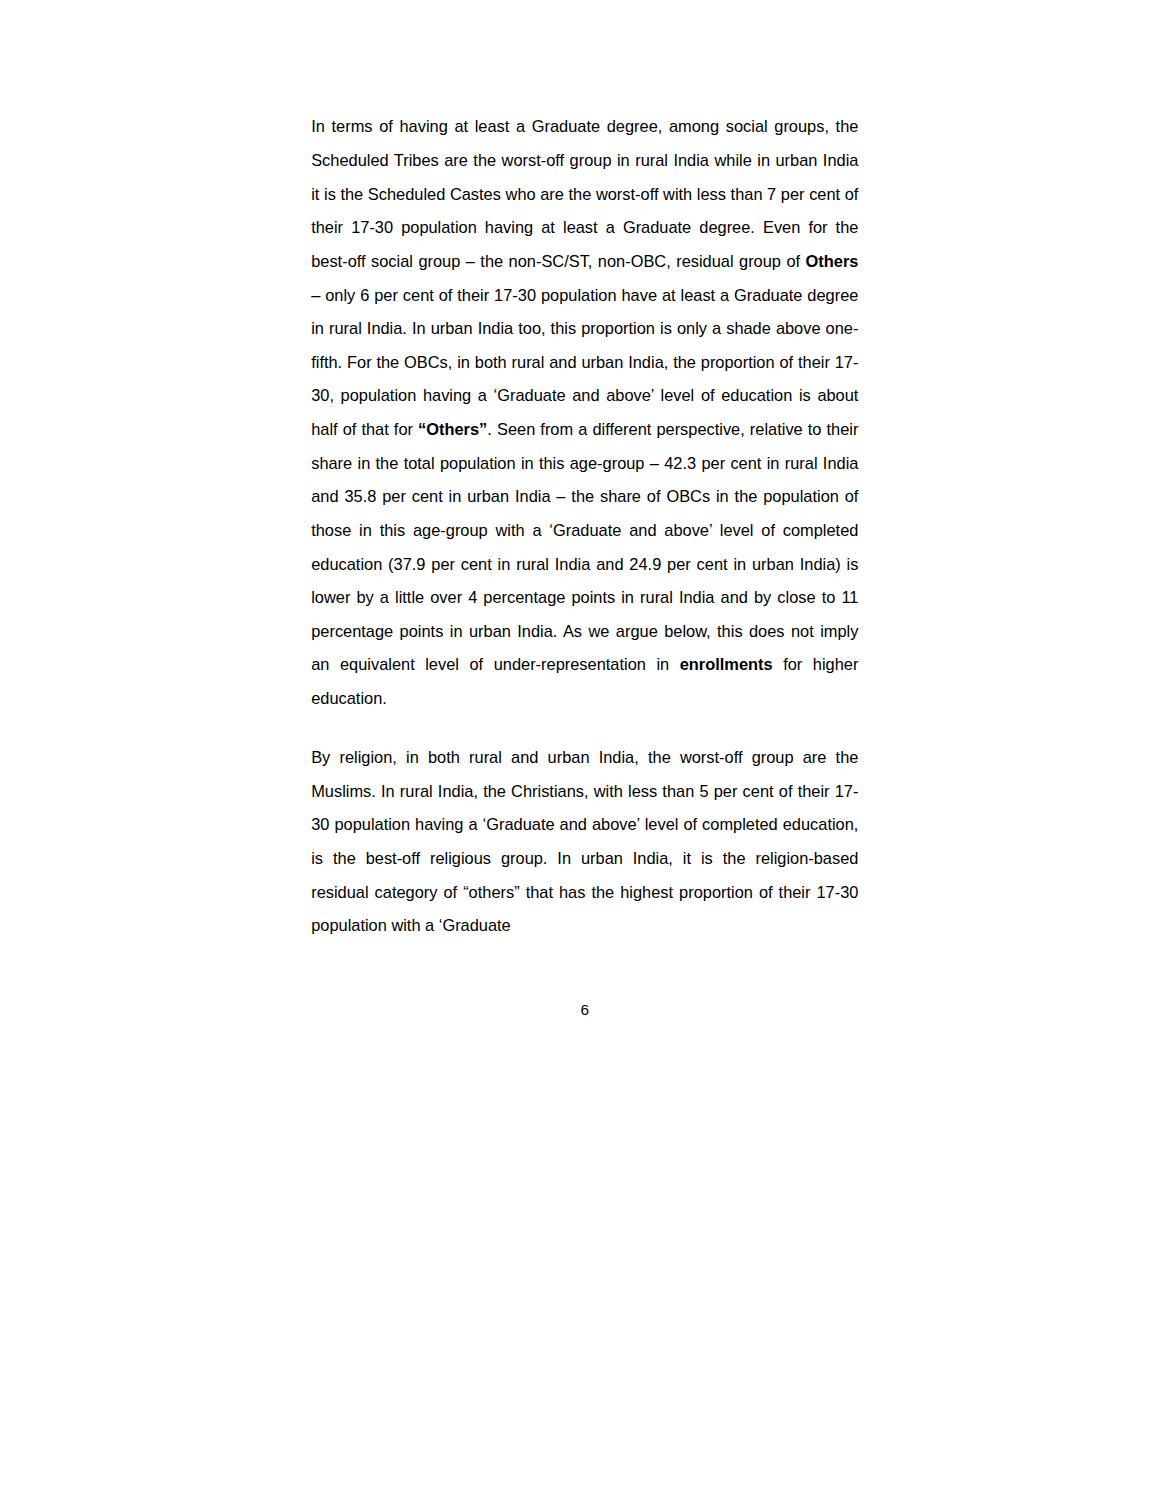In terms of having at least a Graduate degree, among social groups, the Scheduled Tribes are the worst-off group in rural India while in urban India it is the Scheduled Castes who are the worst-off with less than 7 per cent of their 17-30 population having at least a Graduate degree. Even for the best-off social group – the non-SC/ST, non-OBC, residual group of Others – only 6 per cent of their 17-30 population have at least a Graduate degree in rural India. In urban India too, this proportion is only a shade above one-fifth. For the OBCs, in both rural and urban India, the proportion of their 17-30, population having a ‘Graduate and above’ level of education is about half of that for “Others”. Seen from a different perspective, relative to their share in the total population in this age-group – 42.3 per cent in rural India and 35.8 per cent in urban India – the share of OBCs in the population of those in this age-group with a ‘Graduate and above’ level of completed education (37.9 per cent in rural India and 24.9 per cent in urban India) is lower by a little over 4 percentage points in rural India and by close to 11 percentage points in urban India. As we argue below, this does not imply an equivalent level of under-representation in enrollments for higher education.
By religion, in both rural and urban India, the worst-off group are the Muslims. In rural India, the Christians, with less than 5 per cent of their 17-30 population having a ‘Graduate and above’ level of completed education, is the best-off religious group. In urban India, it is the religion-based residual category of “others” that has the highest proportion of their 17-30 population with a ‘Graduate
6